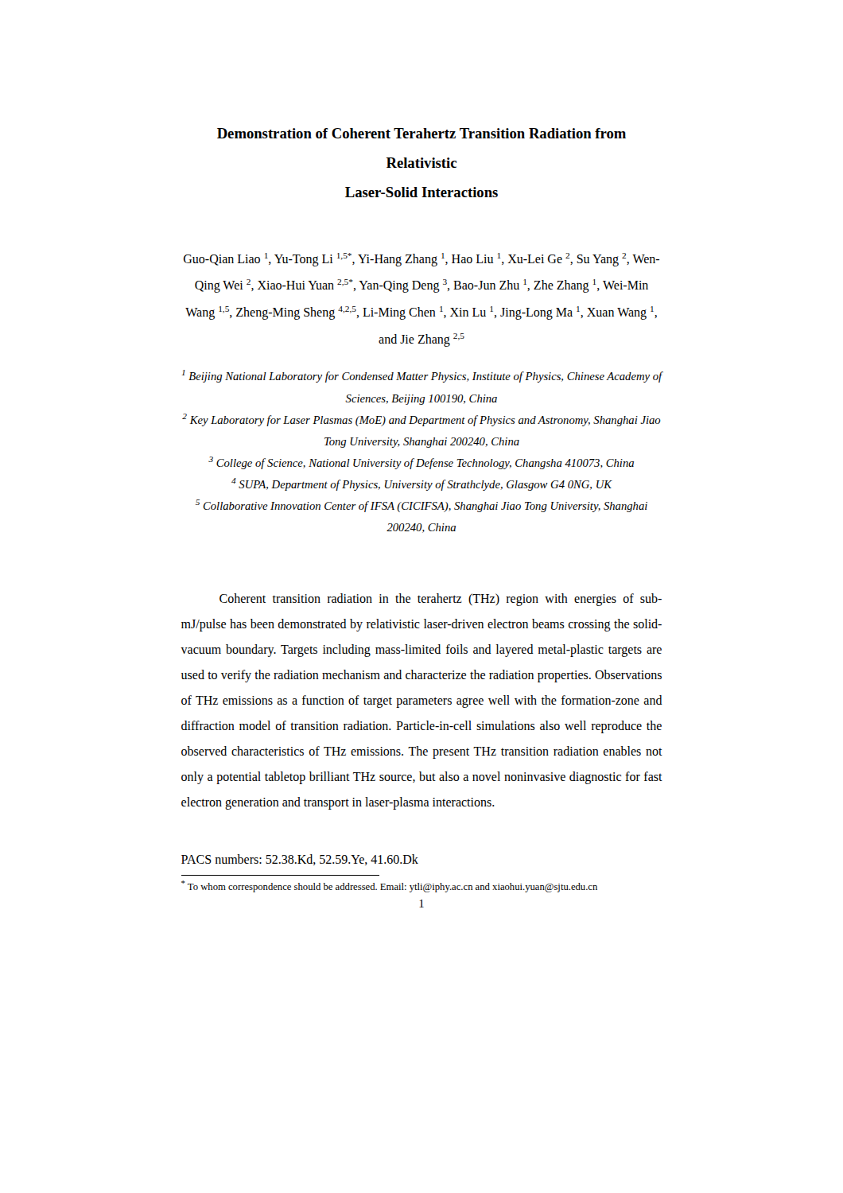Demonstration of Coherent Terahertz Transition Radiation from Relativistic
Laser-Solid Interactions
Guo-Qian Liao 1, Yu-Tong Li 1,5*, Yi-Hang Zhang 1, Hao Liu 1, Xu-Lei Ge 2, Su Yang 2, Wen-Qing Wei 2, Xiao-Hui Yuan 2,5*, Yan-Qing Deng 3, Bao-Jun Zhu 1, Zhe Zhang 1, Wei-Min Wang 1,5, Zheng-Ming Sheng 4,2,5, Li-Ming Chen 1, Xin Lu 1, Jing-Long Ma 1, Xuan Wang 1, and Jie Zhang 2,5
1 Beijing National Laboratory for Condensed Matter Physics, Institute of Physics, Chinese Academy of Sciences, Beijing 100190, China
2 Key Laboratory for Laser Plasmas (MoE) and Department of Physics and Astronomy, Shanghai Jiao Tong University, Shanghai 200240, China
3 College of Science, National University of Defense Technology, Changsha 410073, China
4 SUPA, Department of Physics, University of Strathclyde, Glasgow G4 0NG, UK
5 Collaborative Innovation Center of IFSA (CICIFSA), Shanghai Jiao Tong University, Shanghai 200240, China
Coherent transition radiation in the terahertz (THz) region with energies of sub-mJ/pulse has been demonstrated by relativistic laser-driven electron beams crossing the solid-vacuum boundary. Targets including mass-limited foils and layered metal-plastic targets are used to verify the radiation mechanism and characterize the radiation properties. Observations of THz emissions as a function of target parameters agree well with the formation-zone and diffraction model of transition radiation. Particle-in-cell simulations also well reproduce the observed characteristics of THz emissions. The present THz transition radiation enables not only a potential tabletop brilliant THz source, but also a novel noninvasive diagnostic for fast electron generation and transport in laser-plasma interactions.
PACS numbers: 52.38.Kd, 52.59.Ye, 41.60.Dk
* To whom correspondence should be addressed. Email: ytli@iphy.ac.cn and xiaohui.yuan@sjtu.edu.cn
1